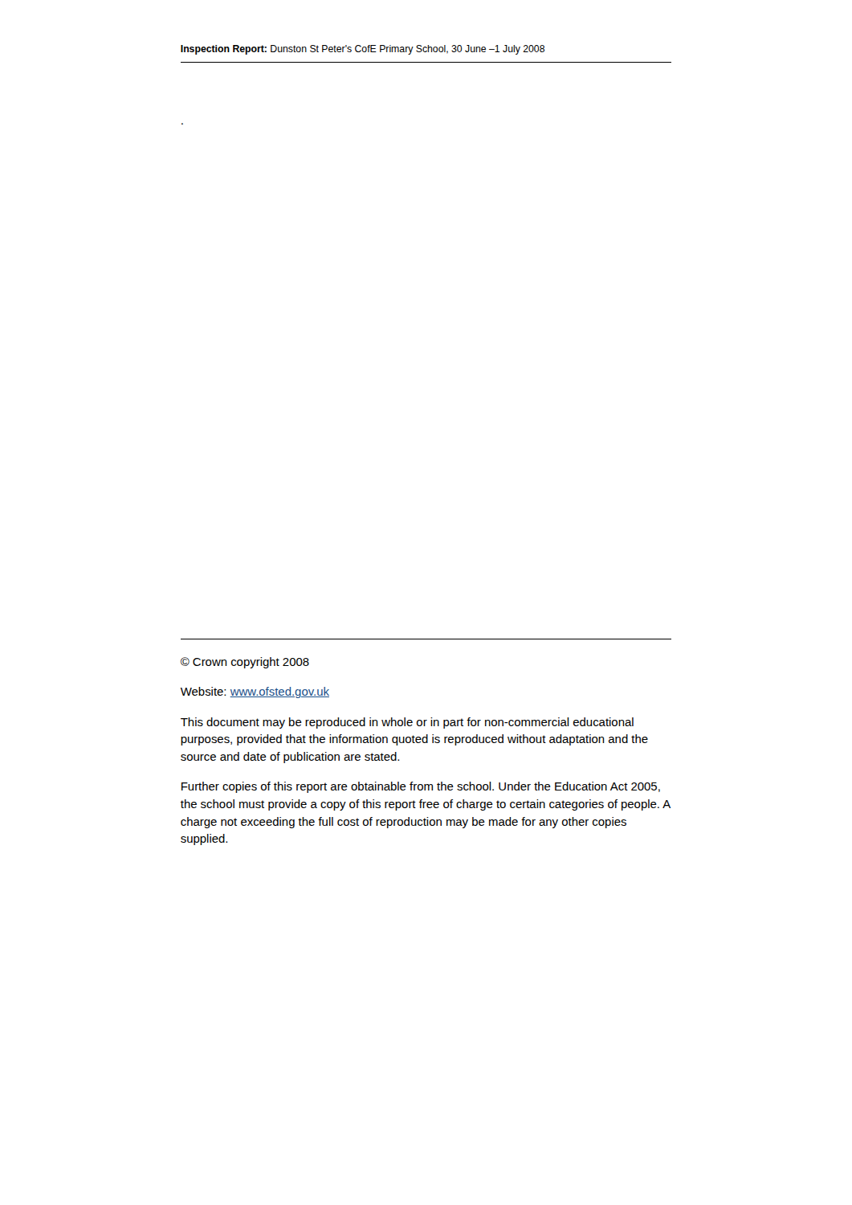Inspection Report: Dunston St Peter's CofE Primary School, 30 June –1 July 2008
.
© Crown copyright 2008
Website: www.ofsted.gov.uk
This document may be reproduced in whole or in part for non-commercial educational purposes, provided that the information quoted is reproduced without adaptation and the source and date of publication are stated.
Further copies of this report are obtainable from the school. Under the Education Act 2005, the school must provide a copy of this report free of charge to certain categories of people. A charge not exceeding the full cost of reproduction may be made for any other copies supplied.